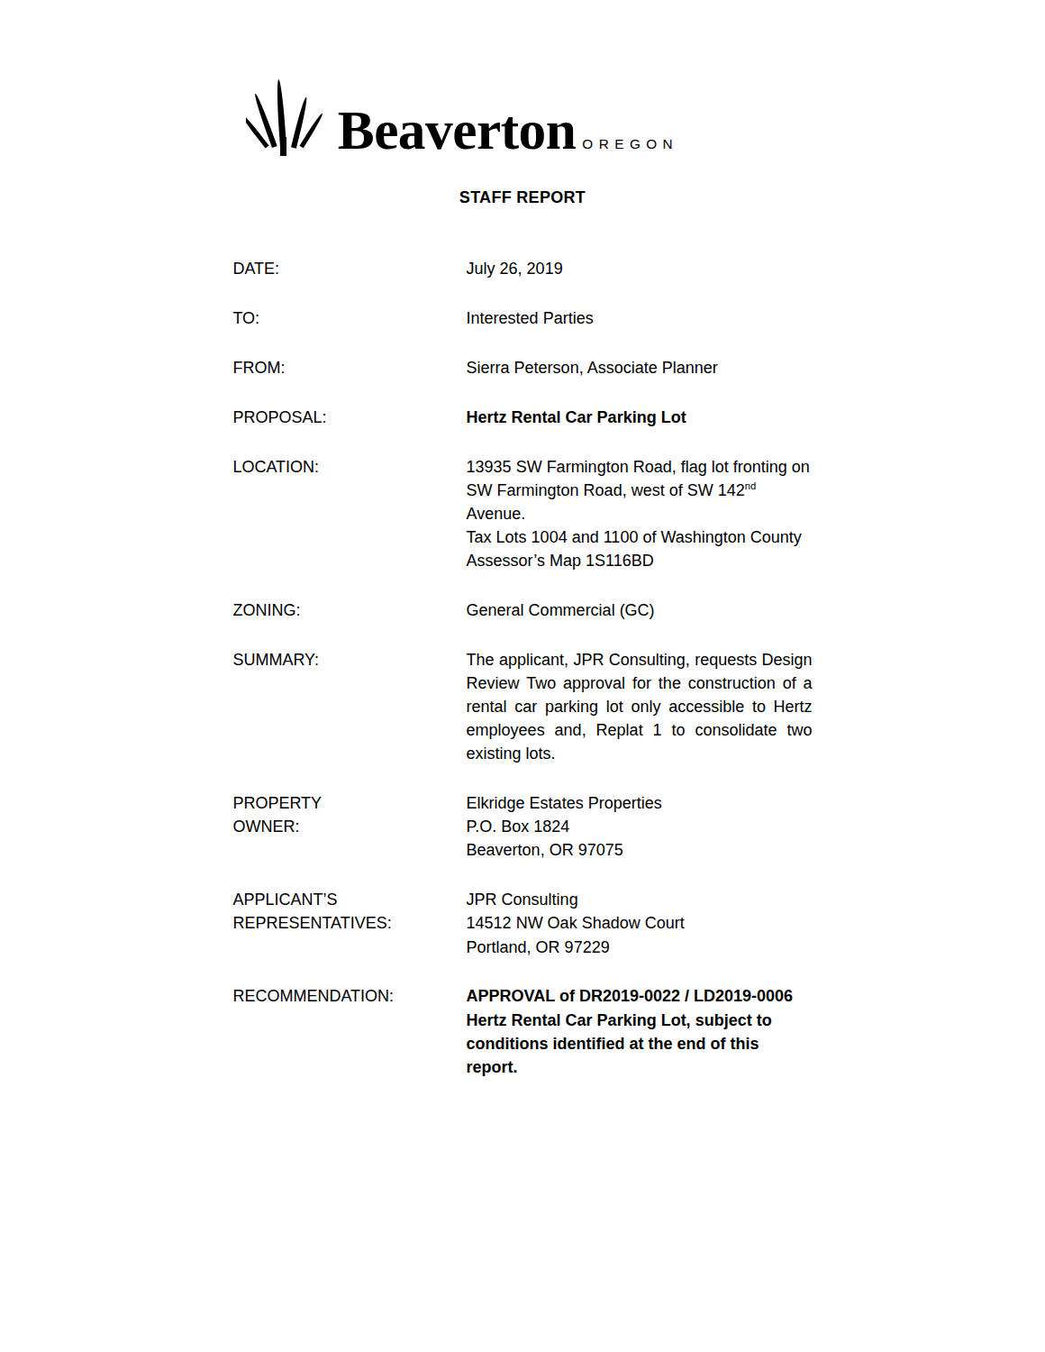Beaverton OREGON
STAFF REPORT
| DATE: | July 26, 2019 |
| TO: | Interested Parties |
| FROM: | Sierra Peterson, Associate Planner |
| PROPOSAL: | Hertz Rental Car Parking Lot |
| LOCATION: | 13935 SW Farmington Road, flag lot fronting on SW Farmington Road, west of SW 142 nd Avenue. Tax Lots 1004 and 1100 of Washington County Assessor’s Map 1S116BD |
| ZONING: | General Commercial (GC) |
| SUMMARY: | The applicant, JPR Consulting, requests Design Review Two approval for the construction of a rental car parking lot only accessible to Hertz employees and, Replat 1 to consolidate two existing lots. |
| PROPERTY OWNER: | Elkridge Estates Properties P.O. Box 1824 Beaverton, OR 97075 |
| APPLICANT’S REPRESENTATIVES: | JPR Consulting 14512 NW Oak Shadow Court Portland, OR 97229 |
| RECOMMENDATION: | APPROVAL of DR2019-0022 / LD2019-0006 Hertz Rental Car Parking Lot, subject to conditions identified at the end of this report. |